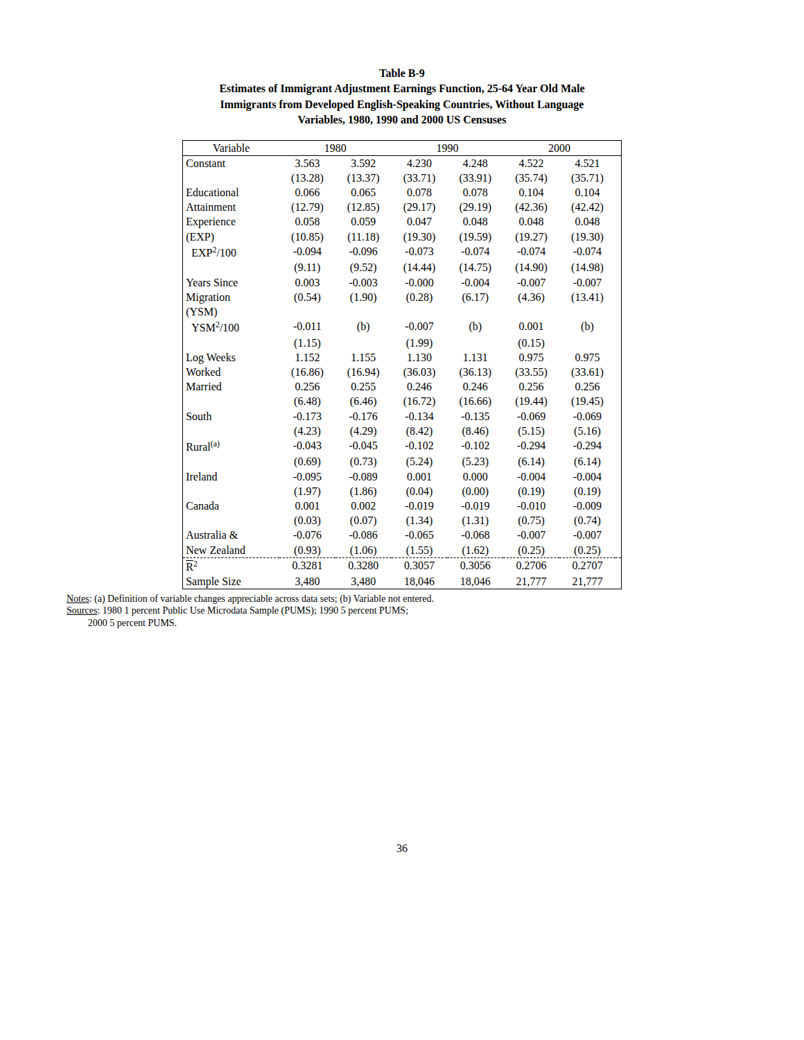Table B-9
Estimates of Immigrant Adjustment Earnings Function, 25-64 Year Old Male
Immigrants from Developed English-Speaking Countries, Without Language
Variables, 1980, 1990 and 2000 US Censuses
| Variable | 1980 | 1990 | 2000 | |
| --- | --- | --- | --- | --- |
| Constant | 3.563 | 3.592 | 4.230 | 4.248 | 4.522 | 4.521 | |
| | (13.28) | (13.37) | (33.71) | (33.91) | (35.74) | (35.71) | |
| Educational | 0.066 | 0.065 | 0.078 | 0.078 | 0.104 | 0.104 | |
| Attainment | (12.79) | (12.85) | (29.17) | (29.19) | (42.36) | (42.42) | |
| Experience | 0.058 | 0.059 | 0.047 | 0.048 | 0.048 | 0.048 | |
| (EXP) | (10.85) | (11.18) | (19.30) | (19.59) | (19.27) | (19.30) | |
| EXP 2 /100 | -0.094 | -0.096 | -0.073 | -0.074 | -0.074 | -0.074 | |
| | (9.11) | (9.52) | (14.44) | (14.75) | (14.90) | (14.98) | |
| Years Since | 0.003 | -0.003 | -0.000 | -0.004 | -0.007 | -0.007 | |
| Migration | (0.54) | (1.90) | (0.28) | (6.17) | (4.36) | (13.41) | |
| (YSM) | | | | | | | |
| YSM 2 /100 | -0.011 | (b) | -0.007 | (b) | 0.001 | (b) | |
| | (1.15) | | (1.99) | | (0.15) | | |
| Log Weeks | 1.152 | 1.155 | 1.130 | 1.131 | 0.975 | 0.975 | |
| Worked | (16.86) | (16.94) | (36.03) | (36.13) | (33.55) | (33.61) | |
| Married | 0.256 | 0.255 | 0.246 | 0.246 | 0.256 | 0.256 | |
| | (6.48) | (6.46) | (16.72) | (16.66) | (19.44) | (19.45) | |
| South | -0.173 | -0.176 | -0.134 | -0.135 | -0.069 | -0.069 | |
| | (4.23) | (4.29) | (8.42) | (8.46) | (5.15) | (5.16) | |
| Rural (a) | -0.043 | -0.045 | -0.102 | -0.102 | -0.294 | -0.294 | |
| | (0.69) | (0.73) | (5.24) | (5.23) | (6.14) | (6.14) | |
| Ireland | -0.095 | -0.089 | 0.001 | 0.000 | -0.004 | -0.004 | |
| | (1.97) | (1.86) | (0.04) | (0.00) | (0.19) | (0.19) | |
| Canada | 0.001 | 0.002 | -0.019 | -0.019 | -0.010 | -0.009 | |
| | (0.03) | (0.07) | (1.34) | (1.31) | (0.75) | (0.74) | |
| Australia & | -0.076 | -0.086 | -0.065 | -0.068 | -0.007 | -0.007 | |
| New Zealand | (0.93) | (1.06) | (1.55) | (1.62) | (0.25) | (0.25) | |
| R 2 | 0.3281 | 0.3280 | 0.3057 | 0.3056 | 0.2706 | 0.2707 | |
| Sample Size | 3,480 | 3,480 | 18,046 | 18,046 | 21,777 | 21,777 | |
Notes: (a) Definition of variable changes appreciable across data sets; (b) Variable not entered.
Sources: 1980 1 percent Public Use Microdata Sample (PUMS); 1990 5 percent PUMS;
2000 5 percent PUMS.
36